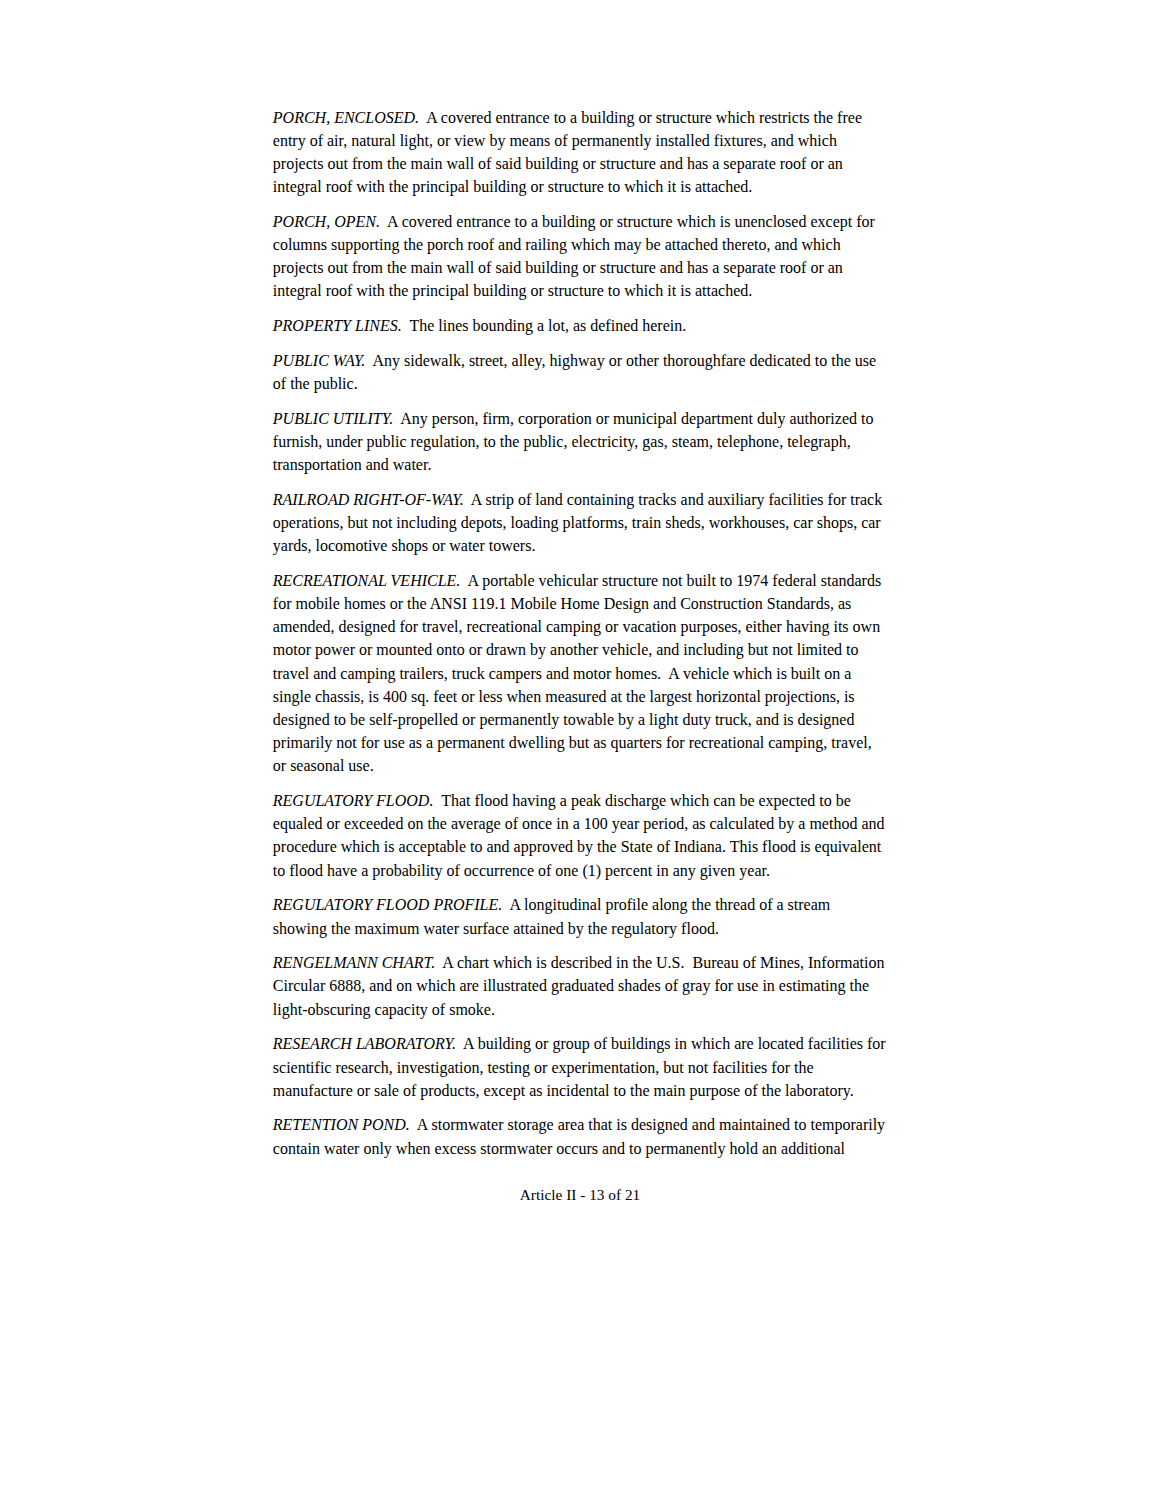PORCH, ENCLOSED. A covered entrance to a building or structure which restricts the free entry of air, natural light, or view by means of permanently installed fixtures, and which projects out from the main wall of said building or structure and has a separate roof or an integral roof with the principal building or structure to which it is attached.
PORCH, OPEN. A covered entrance to a building or structure which is unenclosed except for columns supporting the porch roof and railing which may be attached thereto, and which projects out from the main wall of said building or structure and has a separate roof or an integral roof with the principal building or structure to which it is attached.
PROPERTY LINES. The lines bounding a lot, as defined herein.
PUBLIC WAY. Any sidewalk, street, alley, highway or other thoroughfare dedicated to the use of the public.
PUBLIC UTILITY. Any person, firm, corporation or municipal department duly authorized to furnish, under public regulation, to the public, electricity, gas, steam, telephone, telegraph, transportation and water.
RAILROAD RIGHT-OF-WAY. A strip of land containing tracks and auxiliary facilities for track operations, but not including depots, loading platforms, train sheds, workhouses, car shops, car yards, locomotive shops or water towers.
RECREATIONAL VEHICLE. A portable vehicular structure not built to 1974 federal standards for mobile homes or the ANSI 119.1 Mobile Home Design and Construction Standards, as amended, designed for travel, recreational camping or vacation purposes, either having its own motor power or mounted onto or drawn by another vehicle, and including but not limited to travel and camping trailers, truck campers and motor homes. A vehicle which is built on a single chassis, is 400 sq. feet or less when measured at the largest horizontal projections, is designed to be self-propelled or permanently towable by a light duty truck, and is designed primarily not for use as a permanent dwelling but as quarters for recreational camping, travel, or seasonal use.
REGULATORY FLOOD. That flood having a peak discharge which can be expected to be equaled or exceeded on the average of once in a 100 year period, as calculated by a method and procedure which is acceptable to and approved by the State of Indiana. This flood is equivalent to flood have a probability of occurrence of one (1) percent in any given year.
REGULATORY FLOOD PROFILE. A longitudinal profile along the thread of a stream showing the maximum water surface attained by the regulatory flood.
RENGELMANN CHART. A chart which is described in the U.S. Bureau of Mines, Information Circular 6888, and on which are illustrated graduated shades of gray for use in estimating the light-obscuring capacity of smoke.
RESEARCH LABORATORY. A building or group of buildings in which are located facilities for scientific research, investigation, testing or experimentation, but not facilities for the manufacture or sale of products, except as incidental to the main purpose of the laboratory.
RETENTION POND. A stormwater storage area that is designed and maintained to temporarily contain water only when excess stormwater occurs and to permanently hold an additional
Article II - 13 of 21